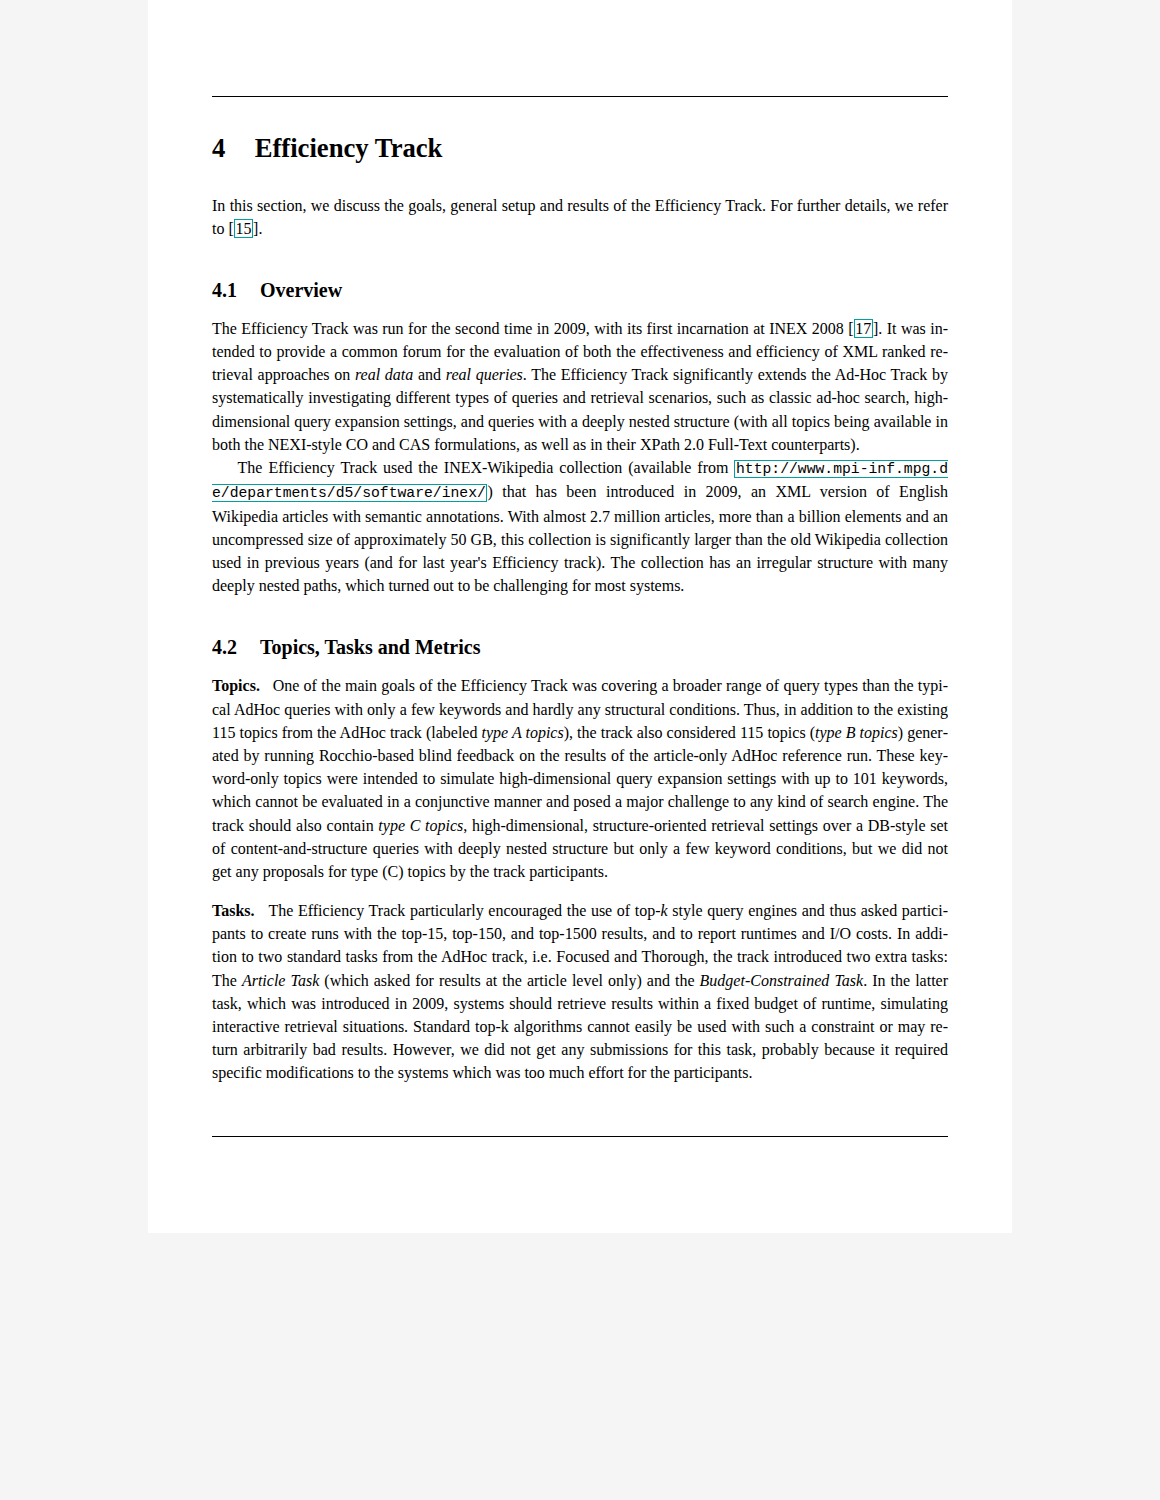4 Efficiency Track
In this section, we discuss the goals, general setup and results of the Efficiency Track. For further details, we refer to [15].
4.1 Overview
The Efficiency Track was run for the second time in 2009, with its first incarnation at INEX 2008 [17]. It was intended to provide a common forum for the evaluation of both the effectiveness and efficiency of XML ranked retrieval approaches on real data and real queries. The Efficiency Track significantly extends the Ad-Hoc Track by systematically investigating different types of queries and retrieval scenarios, such as classic ad-hoc search, high-dimensional query expansion settings, and queries with a deeply nested structure (with all topics being available in both the NEXI-style CO and CAS formulations, as well as in their XPath 2.0 Full-Text counterparts).
The Efficiency Track used the INEX-Wikipedia collection (available from http://www.mpi-inf.mpg.de/departments/d5/software/inex/) that has been introduced in 2009, an XML version of English Wikipedia articles with semantic annotations. With almost 2.7 million articles, more than a billion elements and an uncompressed size of approximately 50 GB, this collection is significantly larger than the old Wikipedia collection used in previous years (and for last year's Efficiency track). The collection has an irregular structure with many deeply nested paths, which turned out to be challenging for most systems.
4.2 Topics, Tasks and Metrics
Topics. One of the main goals of the Efficiency Track was covering a broader range of query types than the typical AdHoc queries with only a few keywords and hardly any structural conditions. Thus, in addition to the existing 115 topics from the AdHoc track (labeled type A topics), the track also considered 115 topics (type B topics) generated by running Rocchio-based blind feedback on the results of the article-only AdHoc reference run. These keyword-only topics were intended to simulate high-dimensional query expansion settings with up to 101 keywords, which cannot be evaluated in a conjunctive manner and posed a major challenge to any kind of search engine. The track should also contain type C topics, high-dimensional, structure-oriented retrieval settings over a DB-style set of content-and-structure queries with deeply nested structure but only a few keyword conditions, but we did not get any proposals for type (C) topics by the track participants.
Tasks. The Efficiency Track particularly encouraged the use of top-k style query engines and thus asked participants to create runs with the top-15, top-150, and top-1500 results, and to report runtimes and I/O costs. In addition to two standard tasks from the AdHoc track, i.e. Focused and Thorough, the track introduced two extra tasks: The Article Task (which asked for results at the article level only) and the Budget-Constrained Task. In the latter task, which was introduced in 2009, systems should retrieve results within a fixed budget of runtime, simulating interactive retrieval situations. Standard top-k algorithms cannot easily be used with such a constraint or may return arbitrarily bad results. However, we did not get any submissions for this task, probably because it required specific modifications to the systems which was too much effort for the participants.